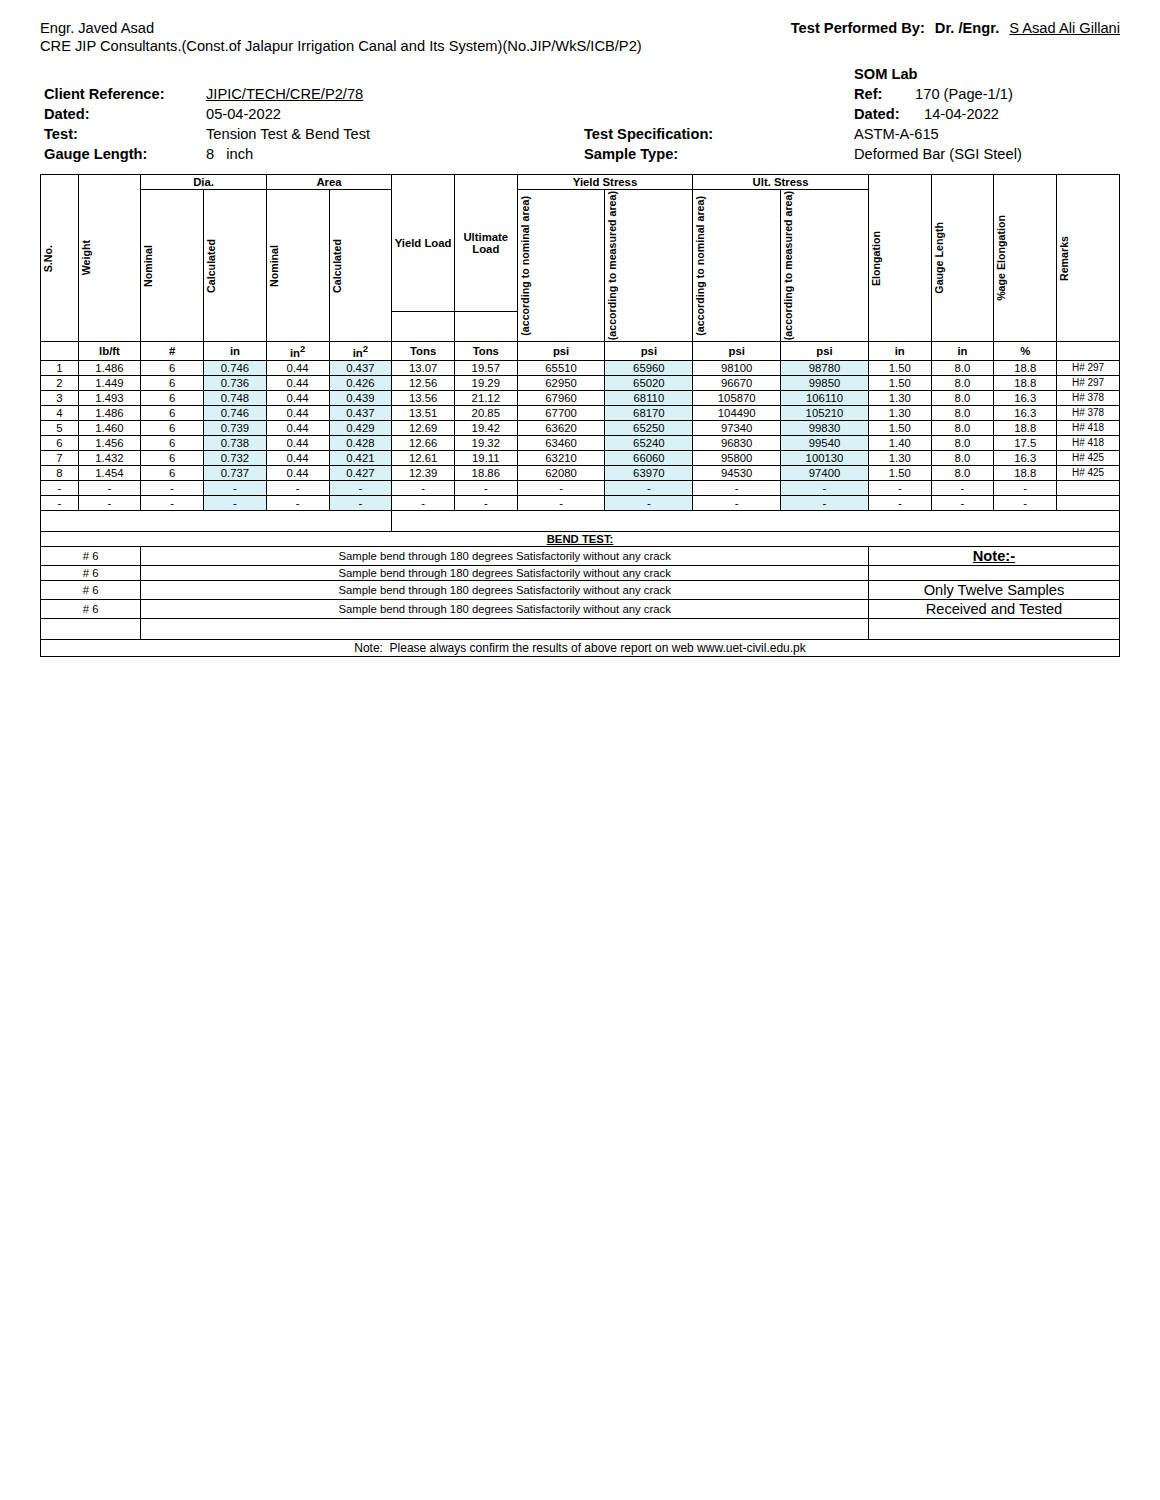Engr. Javed Asad
Test Performed By: Dr. /Engr. S Asad Ali Gillani
CRE JIP Consultants.(Const.of Jalapur Irrigation Canal and Its System)(No.JIP/WkS/ICB/P2)
| | | | SOM Lab |
| Client Reference: | JIPIC/TECH/CRE/P2/78 | | Ref: 170 (Page-1/1) |
| Dated: | 05-04-2022 | | Dated: 14-04-2022 |
| Test: | Tension Test & Bend Test | Test Specification: | ASTM-A-615 |
| Gauge Length: | 8 inch | Sample Type: | Deformed Bar (SGI Steel) |
| S.No. | Weight | Dia. | Area | Yield Load | Ultimate Load | Yield Stress | Ult. Stress | Elongation | Gauge Length | %age Elongation | Remarks |
| --- | --- | --- | --- | --- | --- | --- | --- | --- | --- | --- | --- |
| Nominal | Calculated | Nominal | Calculated | (according to nominal area) | (according to measured area) | (according to nominal area) | (according to measured area) |
| | lb/ft | # | in | in 2 | in 2 | Tons | Tons | psi | psi | psi | psi | in | in | % | |
| 1 | 1.486 | 6 | 0.746 | 0.44 | 0.437 | 13.07 | 19.57 | 65510 | 65960 | 98100 | 98780 | 1.50 | 8.0 | 18.8 | H# 297 |
| 2 | 1.449 | 6 | 0.736 | 0.44 | 0.426 | 12.56 | 19.29 | 62950 | 65020 | 96670 | 99850 | 1.50 | 8.0 | 18.8 | H# 297 |
| 3 | 1.493 | 6 | 0.748 | 0.44 | 0.439 | 13.56 | 21.12 | 67960 | 68110 | 105870 | 106110 | 1.30 | 8.0 | 16.3 | H# 378 |
| 4 | 1.486 | 6 | 0.746 | 0.44 | 0.437 | 13.51 | 20.85 | 67700 | 68170 | 104490 | 105210 | 1.30 | 8.0 | 16.3 | H# 378 |
| 5 | 1.460 | 6 | 0.739 | 0.44 | 0.429 | 12.69 | 19.42 | 63620 | 65250 | 97340 | 99830 | 1.50 | 8.0 | 18.8 | H# 418 |
| 6 | 1.456 | 6 | 0.738 | 0.44 | 0.428 | 12.66 | 19.32 | 63460 | 65240 | 96830 | 99540 | 1.40 | 8.0 | 17.5 | H# 418 |
| 7 | 1.432 | 6 | 0.732 | 0.44 | 0.421 | 12.61 | 19.11 | 63210 | 66060 | 95800 | 100130 | 1.30 | 8.0 | 16.3 | H# 425 |
| 8 | 1.454 | 6 | 0.737 | 0.44 | 0.427 | 12.39 | 18.86 | 62080 | 63970 | 94530 | 97400 | 1.50 | 8.0 | 18.8 | H# 425 |
| - | - | - | - | - | - | - | - | - | - | - | - | - | - | - | |
| - | - | - | - | - | - | - | - | - | - | - | - | - | - | - | |
| BEND TEST: |
| # 6 | Sample bend through 180 degrees Satisfactorily without any crack | Note:- |
| # 6 | Sample bend through 180 degrees Satisfactorily without any crack | |
| # 6 | Sample bend through 180 degrees Satisfactorily without any crack | Only Twelve Samples |
| # 6 | Sample bend through 180 degrees Satisfactorily without any crack | Received and Tested |
| Note: Please always confirm the results of above report on web www.uet-civil.edu.pk |